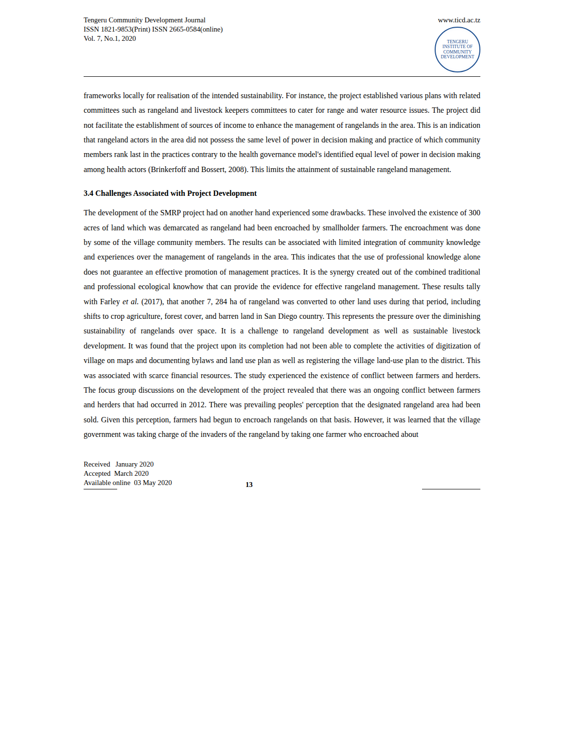Tengeru Community Development Journal
ISSN 1821-9853(Print) ISSN 2665-0584(online)
Vol. 7, No.1, 2020
www.ticd.ac.tz
TENGERU
INSTITUTE OF
COMMUNITY
DEVELOPMENT
frameworks locally for realisation of the intended sustainability. For instance, the project established various plans with related committees such as rangeland and livestock keepers committees to cater for range and water resource issues. The project did not facilitate the establishment of sources of income to enhance the management of rangelands in the area. This is an indication that rangeland actors in the area did not possess the same level of power in decision making and practice of which community members rank last in the practices contrary to the health governance model's identified equal level of power in decision making among health actors (Brinkerfoff and Bossert, 2008). This limits the attainment of sustainable rangeland management.
3.4 Challenges Associated with Project Development
The development of the SMRP project had on another hand experienced some drawbacks. These involved the existence of 300 acres of land which was demarcated as rangeland had been encroached by smallholder farmers. The encroachment was done by some of the village community members. The results can be associated with limited integration of community knowledge and experiences over the management of rangelands in the area. This indicates that the use of professional knowledge alone does not guarantee an effective promotion of management practices. It is the synergy created out of the combined traditional and professional ecological knowhow that can provide the evidence for effective rangeland management. These results tally with Farley et al. (2017), that another 7, 284 ha of rangeland was converted to other land uses during that period, including shifts to crop agriculture, forest cover, and barren land in San Diego country. This represents the pressure over the diminishing sustainability of rangelands over space. It is a challenge to rangeland development as well as sustainable livestock development. It was found that the project upon its completion had not been able to complete the activities of digitization of village on maps and documenting bylaws and land use plan as well as registering the village land-use plan to the district. This was associated with scarce financial resources. The study experienced the existence of conflict between farmers and herders. The focus group discussions on the development of the project revealed that there was an ongoing conflict between farmers and herders that had occurred in 2012. There was prevailing peoples' perception that the designated rangeland area had been sold. Given this perception, farmers had begun to encroach rangelands on that basis. However, it was learned that the village government was taking charge of the invaders of the rangeland by taking one farmer who encroached about
Received January 2020
Accepted March 2020
Available online 03 May 2020
13